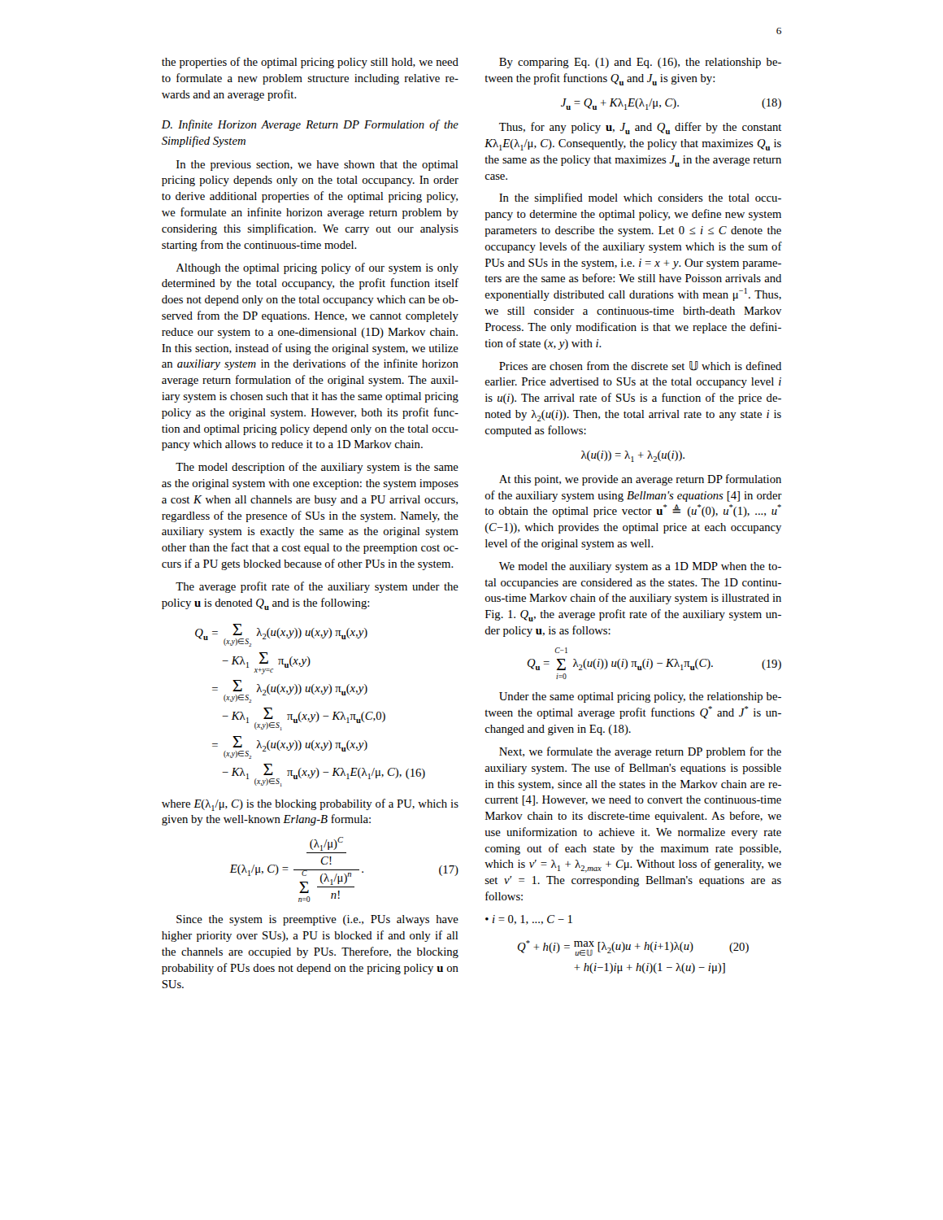6
the properties of the optimal pricing policy still hold, we need to formulate a new problem structure including relative rewards and an average profit.
D. Infinite Horizon Average Return DP Formulation of the Simplified System
In the previous section, we have shown that the optimal pricing policy depends only on the total occupancy. In order to derive additional properties of the optimal pricing policy, we formulate an infinite horizon average return problem by considering this simplification. We carry out our analysis starting from the continuous-time model.
Although the optimal pricing policy of our system is only determined by the total occupancy, the profit function itself does not depend only on the total occupancy which can be observed from the DP equations. Hence, we cannot completely reduce our system to a one-dimensional (1D) Markov chain. In this section, instead of using the original system, we utilize an auxiliary system in the derivations of the infinite horizon average return formulation of the original system. The auxiliary system is chosen such that it has the same optimal pricing policy as the original system. However, both its profit function and optimal pricing policy depend only on the total occupancy which allows to reduce it to a 1D Markov chain.
The model description of the auxiliary system is the same as the original system with one exception: the system imposes a cost K when all channels are busy and a PU arrival occurs, regardless of the presence of SUs in the system. Namely, the auxiliary system is exactly the same as the original system other than the fact that a cost equal to the preemption cost occurs if a PU gets blocked because of other PUs in the system.
The average profit rate of the auxiliary system under the policy u is denoted Qu and is the following:
| Q u | = | Σ ( x , y )∈ S 2 λ 2 ( u ( x , y )) u ( x , y ) π u ( x , y ) | |
| | | − K λ 1 Σ x + y = c π u ( x , y ) | |
| | = | Σ ( x , y )∈ S 2 λ 2 ( u ( x , y )) u ( x , y ) π u ( x , y ) | |
| | | − K λ 1 Σ ( x , y )∈ S 1 π u ( x , y ) − K λ 1 π u ( C ,0) | |
| | = | Σ ( x , y )∈ S 2 λ 2 ( u ( x , y )) u ( x , y ) π u ( x , y ) | |
| | | − K λ 1 Σ ( x , y )∈ S 1 π u ( x , y ) − K λ 1 E (λ 1 /μ, C ), | (16) |
where E(λ1/μ, C) is the blocking probability of a PU, which is given by the well-known Erlang-B formula:
E(λ1/μ, C) = (λ1/μ)C C! CΣn=0 (λ1/μ)n n! .
(17)
Since the system is preemptive (i.e., PUs always have higher priority over SUs), a PU is blocked if and only if all the channels are occupied by PUs. Therefore, the blocking probability of PUs does not depend on the pricing policy u on SUs.
By comparing Eq. (1) and Eq. (16), the relationship between the profit functions Qu and Ju is given by:
Ju = Qu + Kλ1E(λ1/μ, C).
(18)
Thus, for any policy u, Ju and Qu differ by the constant Kλ1E(λ1/μ, C). Consequently, the policy that maximizes Qu is the same as the policy that maximizes Ju in the average return case.
In the simplified model which considers the total occupancy to determine the optimal policy, we define new system parameters to describe the system. Let 0 ≤ i ≤ C denote the occupancy levels of the auxiliary system which is the sum of PUs and SUs in the system, i.e. i = x + y. Our system parameters are the same as before: We still have Poisson arrivals and exponentially distributed call durations with mean μ−1. Thus, we still consider a continuous-time birth-death Markov Process. The only modification is that we replace the definition of state (x, y) with i.
Prices are chosen from the discrete set 𝕌 which is defined earlier. Price advertised to SUs at the total occupancy level i is u(i). The arrival rate of SUs is a function of the price denoted by λ2(u(i)). Then, the total arrival rate to any state i is computed as follows:
λ(u(i)) = λ1 + λ2(u(i)).
At this point, we provide an average return DP formulation of the auxiliary system using Bellman's equations [4] in order to obtain the optimal price vector u* ≜ (u*(0), u*(1), ..., u*(C−1)), which provides the optimal price at each occupancy level of the original system as well.
We model the auxiliary system as a 1D MDP when the total occupancies are considered as the states. The 1D continuous-time Markov chain of the auxiliary system is illustrated in Fig. 1. Qu, the average profit rate of the auxiliary system under policy u, is as follows:
Qu = C−1 Σi=0 λ2(u(i)) u(i) πu(i) − Kλ1πu(C).
(19)
Under the same optimal pricing policy, the relationship between the optimal average profit functions Q* and J* is unchanged and given in Eq. (18).
Next, we formulate the average return DP problem for the auxiliary system. The use of Bellman's equations is possible in this system, since all the states in the Markov chain are recurrent [4]. However, we need to convert the continuous-time Markov chain to its discrete-time equivalent. As before, we use uniformization to achieve it. We normalize every rate coming out of each state by the maximum rate possible, which is v′ = λ1 + λ2,max + Cμ. Without loss of generality, we set v′ = 1. The corresponding Bellman's equations are as follows:
• i = 0, 1, ..., C − 1
| Q * + h ( i ) | = | max u ∈𝕌 [λ 2 ( u ) u + h ( i +1)λ( u ) | (20) |
| | | + h ( i −1) i μ + h ( i )(1 − λ( u ) − i μ)] | |